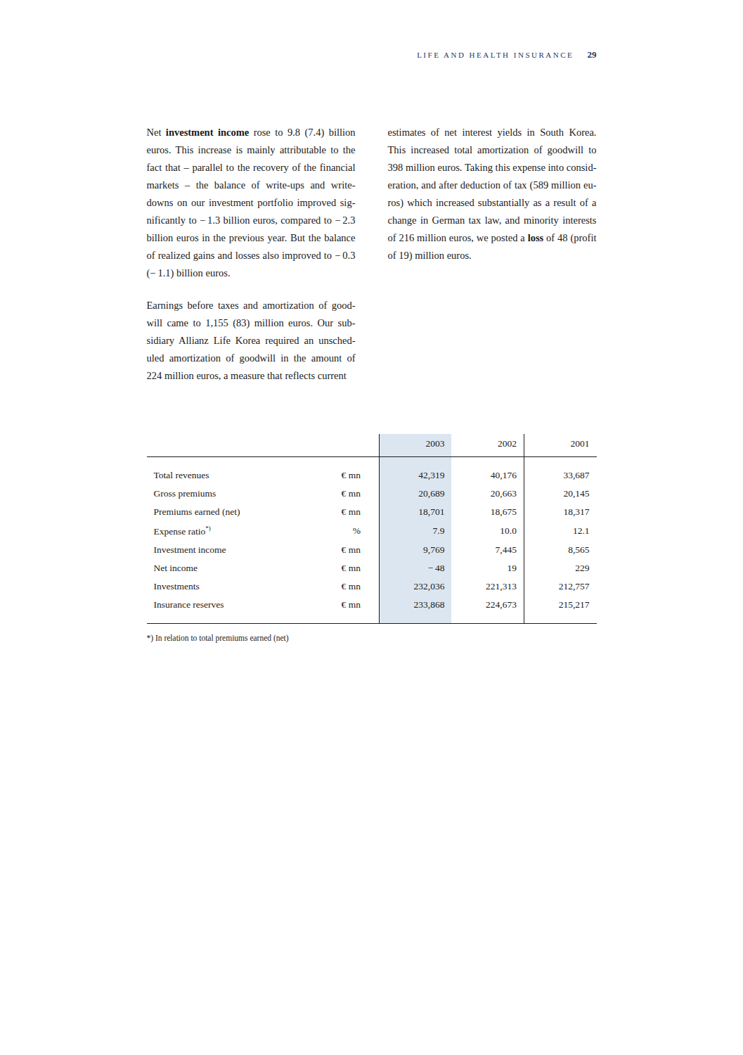LIFE AND HEALTH INSURANCE 29
Net investment income rose to 9.8 (7.4) billion euros. This increase is mainly attributable to the fact that – parallel to the recovery of the financial markets – the balance of write-ups and write-downs on our investment portfolio improved significantly to − 1.3 billion euros, compared to − 2.3 billion euros in the previous year. But the balance of realized gains and losses also improved to − 0.3 (− 1.1) billion euros.
Earnings before taxes and amortization of goodwill came to 1,155 (83) million euros. Our subsidiary Allianz Life Korea required an unscheduled amortization of goodwill in the amount of 224 million euros, a measure that reflects current
estimates of net interest yields in South Korea. This increased total amortization of goodwill to 398 million euros. Taking this expense into consideration, and after deduction of tax (589 million euros) which increased substantially as a result of a change in German tax law, and minority interests of 216 million euros, we posted a loss of 48 (profit of 19) million euros.
| | | 2003 | 2002 | 2001 |
| --- | --- | --- | --- | --- |
| Total revenues | € mn | 42,319 | 40,176 | 33,687 |
| Gross premiums | € mn | 20,689 | 20,663 | 20,145 |
| Premiums earned (net) | € mn | 18,701 | 18,675 | 18,317 |
| Expense ratio *) | % | 7.9 | 10.0 | 12.1 |
| Investment income | € mn | 9,769 | 7,445 | 8,565 |
| Net income | € mn | − 48 | 19 | 229 |
| Investments | € mn | 232,036 | 221,313 | 212,757 |
| Insurance reserves | € mn | 233,868 | 224,673 | 215,217 |
*) In relation to total premiums earned (net)